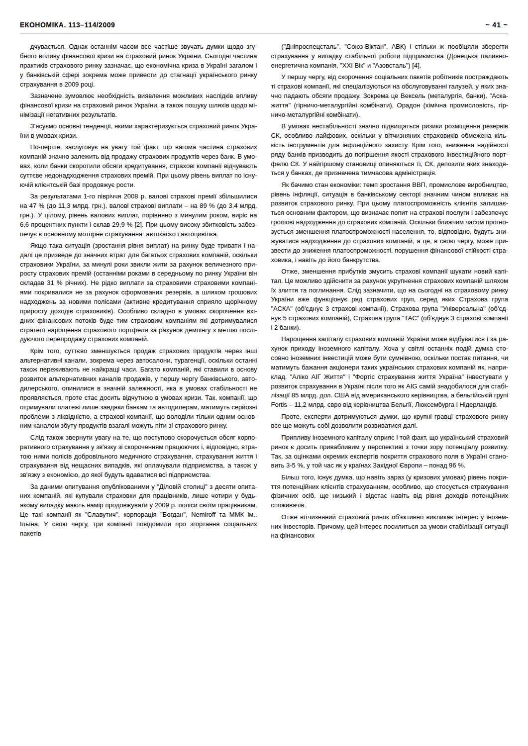ЕКОНОМІКА. 113–114/2009 ~ 41 ~
дчувається. Однак останнім часом все частіше звучать думки щодо згубного впливу фінансової кризи на страховий ринок України. Сьогодні частина практиків страхового ринку зазначає, що економічна криза в Україні загалом і у банківській сфері зокрема може привести до стагнації українського ринку страхування в 2009 році.
Зазначене зумовлює необхідність виявлення можливих наслідків впливу фінансової кризи на страховий ринок України, а також пошуку шляхів щодо мінімізації негативних результатів.
З'ясуємо основні тенденції, якими характеризується страховий ринок України в умовах кризи.
По-перше, заслуговує на увагу той факт, що вагома частина страхових компаній значно залежить від продажу страхових продуктів через банк. В умовах, коли банки скоротили обсяги кредитування, страхові компанії відчувають суттєве недонадходження страхових премій. При цьому рівень виплат по існуючій клієнтській базі продовжує рости.
За результатами 1-го півріччя 2008 р. валові страхові премії збільшилися на 47 % (до 11,3 млрд. грн.), валові страхові виплати – на 89 % (до 3,4 млрд. грн.). У цілому, рівень валових виплат, порівняно з минулим роком, виріс на 6,6 процентних пункти і склав 29,9 % [2]. При цьому високу збитковість забезпечує в основному моторне страхування: автокаско і автоцивілка.
Якщо така ситуація (зростання рівня виплат) на ринку буде тривати і надалі це призведе до значних втрат для багатьох страхових компаній, оскільки страховики України, за минулі роки звикли жити за рахунок величезного приросту страхових премій (останніми роками в середньому по ринку України він складав 31 % річних). Не рідко виплати за страховими страховими компаніями покривалися не за рахунок сформованих резервів, а шляхом грошових надходжень за новими полісами (активне кредитування сприяло щорічному приросту доходів страховиків). Особливо складно в умовах скорочення вхідних фінансових потоків буде тим страховим компаніям які дотримувалися стратегії нарощення страхового портфеля за рахунок демпінгу з метою послідуючого перепродажу страхових компаній.
Крім того, суттєво зменшується продаж страхових продуктів через інші альтернативні канали, зокрема через автосалони, турагенції, оскільки останні також переживають не найкращі часи. Багато компаній, які ставили в основу розвиток альтернативних каналів продажів, у першу чергу банківського, автодилерського, опинилися в значній залежності, яка в умовах стабільності не проявляється, проте стає досить відчутною в умовах кризи. Так, компанії, що отримували платежі лише завдяки банкам та автодилерам, матимуть серйозні проблеми з ліквідністю, а страхові компанії, що володіли тільки одним основним каналом збуту продуктів взагалі можуть піти зі страхового ринку.
Слід також звернути увагу на те, що поступово скорочується обсяг корпоративного страхування у зв'язку зі скороченням працюючих і, відповідно, втратою ними полісів добровільного медичного страхування, страхування життя і страхування від нещасних випадків, які оплачували підприємства, а також у зв'язку з економією, до якої будуть вдаватися всі підприємства.
За даними опитування опублікованими у "Діловій столиці" з десяти опитаних компаній, які купували страховки для працівників, лише чотири у будь-якому випадку мають намір продовжувати у 2009 р. поліси своїм працівникам. Це такі компанії як "Славутич", корпорація "Богдан", Nemiroff та ММК ім.. Ільїна. У свою чергу, три компанії повідомили про згортання соціальних пакетів
("Дніпроспецсталь", "Союз-Віктан", АВК) і стільки ж пообіцяли зберегти страхування у випадку стабільної роботи підприємства (Донецька паливно-енергетична компанія, "XXI Вік" и "Азовсталь") [4].
У першу чергу, від скорочення соціальних пакетів робітників постраждають ті страхові компанії, які спеціалізуються на обслуговуванні галузей, у яких значно падають обсяги продажу. Зокрема це Вексель (металургія, банки), "Аска-життя" (гірничо-металургійні комбінати), Орадон (хімічна промисловість, гірничо-металургійні комбінати).
В умовах нестабільності значно підвищаться ризики розміщення резервів СК, особливо лайфових, оскільки у вітчизняних страховиків обмежена кількість інструментів для інфляційного захисту. Крім того, зниження надійності ряду банків призводить до погіршення якості страхового інвестиційного портфелю СК. У найгіршому становищі опиняються ті, СК, депозити яких знаходяться у банках, де призначена тимчасова адміністрація.
Як бачимо стан економіки: темп зростання ВВП, промислове виробництво, рівень інфляції, ситуація в банківському секторі значним чином впливає на розвиток страхового ринку. При цьому платоспроможність клієнтів залишається основним фактором, що визначає попит на страхові послуги і забезпечує грошові надходження до страхових компаній. Оскільки ближчим часом прогнозується зменшення платоспроможності населення, то, відповідно, будуть знижуватися надходження до страхових компаній, а це, в свою чергу, може призвести до зниження платоспроможності, порушення фінансової стійкості страховика, і навіть до його банкрутства.
Отже, зменшення прибутків змусить страхові компанії шукати новий капітал. Це можливо здійснити за рахунок укрупнення страхових компаній шляхом їх злиття та поглинання. Слід зазначити, що на сьогодні на страховому ринку України вже функціонує ряд страхових груп, серед яких Страхова група "АСКА" (об'єднує 3 страхові компанії), Страхова група "Універсальна" (об'єднує 5 страхових компаній), Страхова група "ТАС" (об'єднує 3 страхові компанії і 2 банки).
Нарощення капіталу страхових компаній України може відбуватися і за рахунок приходу іноземного капіталу. Хоча у світлі останніх подій думка стосовно іноземних інвестицій може бути сумнівною, оскільки постає питання, чи матимуть бажання акціонери таких українських страхових компаній як, наприклад, "Аліко АІГ Життя" і "Фортіс страхування життя Україна" інвестувати у розвиток страхування в Україні після того як AIG самій знадобилося для стабілізації 85 млрд. дол. США від американського керівництва, а бельгійській групі Fortis – 11,2 млрд. євро від керівництва Бельгії, Люксембурга і Нідерландів.
Проте, експерти дотримуються думки, що крупні гравці страхового ринку все ще можуть собі дозволити розвиватися далі.
Припливу іноземного капіталу сприяє і той факт, що український страховий ринок є досить привабливим у перспективі з точки зору потенціалу розвитку. Так, за оцінками окремих експертів покриття страхового поля в Україні становить 3-5 %, у той час як у країнах Західної Європи – понад 96 %.
Більш того, існує думка, що навіть зараз (у кризових умовах) рівень покриття потенційних клієнтів страхуванням, особливо, що стосується страхування фізичних осіб, ще низький і відстає навіть від рівня доходів потенційних споживачів.
Отже вітчизняний страховий ринок об'єктивно викликає інтерес у іноземних інвесторів. Причому, цей інтерес посилиться за умови стабілізації ситуації на фінансових